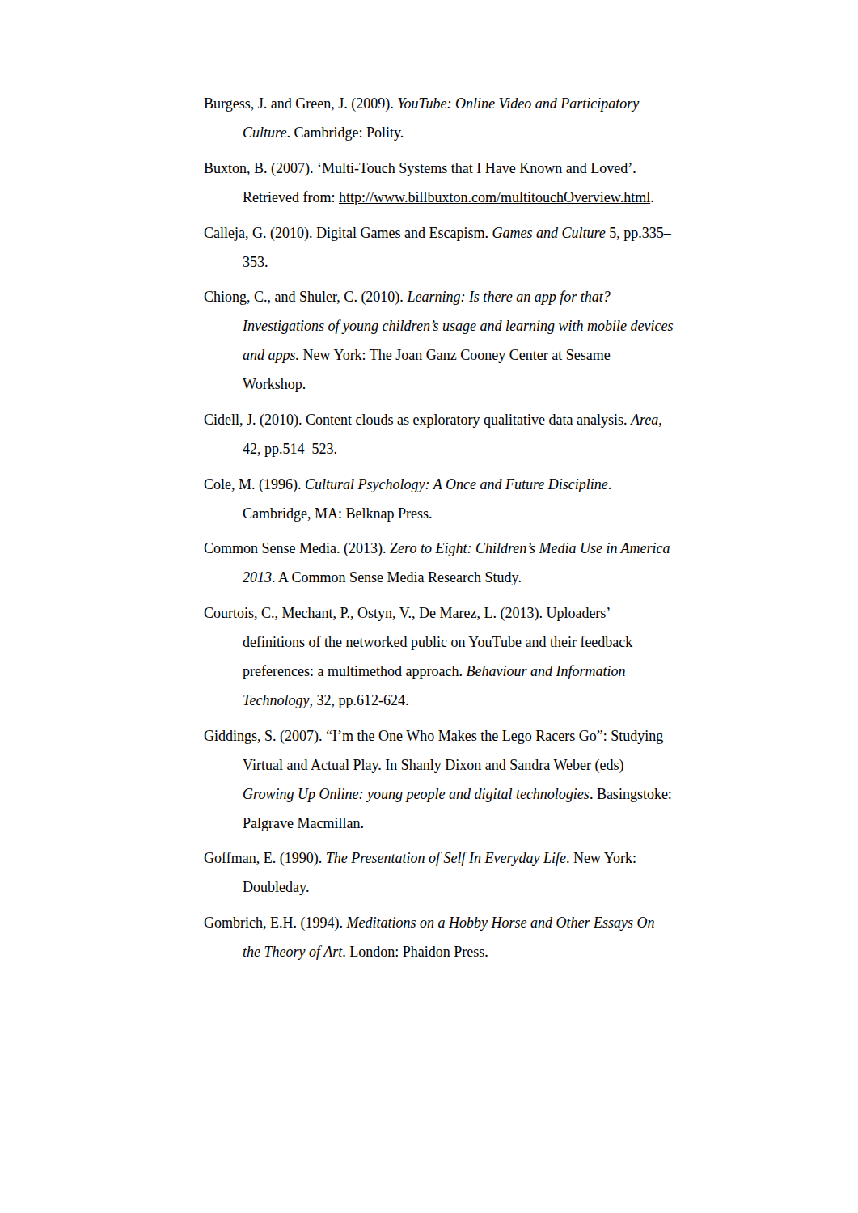Burgess, J. and Green, J. (2009). YouTube: Online Video and Participatory Culture. Cambridge: Polity.
Buxton, B. (2007). ‘Multi-Touch Systems that I Have Known and Loved’. Retrieved from: http://www.billbuxton.com/multitouchOverview.html.
Calleja, G. (2010). Digital Games and Escapism. Games and Culture 5, pp.335–353.
Chiong, C., and Shuler, C. (2010). Learning: Is there an app for that? Investigations of young children’s usage and learning with mobile devices and apps. New York: The Joan Ganz Cooney Center at Sesame Workshop.
Cidell, J. (2010). Content clouds as exploratory qualitative data analysis. Area, 42, pp.514–523.
Cole, M. (1996). Cultural Psychology: A Once and Future Discipline. Cambridge, MA: Belknap Press.
Common Sense Media. (2013). Zero to Eight: Children’s Media Use in America 2013. A Common Sense Media Research Study.
Courtois, C., Mechant, P., Ostyn, V., De Marez, L. (2013). Uploaders’ definitions of the networked public on YouTube and their feedback preferences: a multimethod approach. Behaviour and Information Technology, 32, pp.612-624.
Giddings, S. (2007). “I’m the One Who Makes the Lego Racers Go”: Studying Virtual and Actual Play. In Shanly Dixon and Sandra Weber (eds) Growing Up Online: young people and digital technologies. Basingstoke: Palgrave Macmillan.
Goffman, E. (1990). The Presentation of Self In Everyday Life. New York: Doubleday.
Gombrich, E.H. (1994). Meditations on a Hobby Horse and Other Essays On the Theory of Art. London: Phaidon Press.